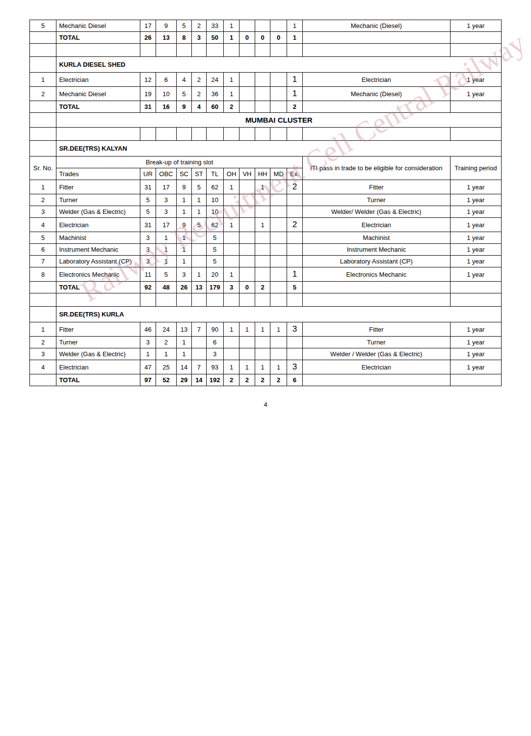Railway Recruitment Cell Central Railway
| 5 | Mechanic Diesel | 17 | 9 | 5 | 2 | 33 | 1 | | | | 1 | Mechanic (Diesel) | 1 year |
| | TOTAL | 26 | 13 | 8 | 3 | 50 | 1 | 0 | 0 | 0 | 1 | | |
| | KURLA DIESEL SHED |
| 1 | Electrician | 12 | 6 | 4 | 2 | 24 | 1 | | | | 1 | Electrician | 1 year |
| 2 | Mechanic Diesel | 19 | 10 | 5 | 2 | 36 | 1 | | | | 1 | Mechanic (Diesel) | 1 year |
| | TOTAL | 31 | 16 | 9 | 4 | 60 | 2 | | | | 2 | | |
| | MUMBAI CLUSTER |
| | SR.DEE(TRS) KALYAN |
| Sr. No. | Break-up of training slot | ITI pass in trade to be eligible for consideration | Training period |
| Trades | UR | OBC | SC | ST | TL | OH | VH | HH | MD | Ex. |
| 1 | Fitter | 31 | 17 | 9 | 5 | 62 | 1 | | 1 | | 2 | Fitter | 1 year |
| 2 | Turner | 5 | 3 | 1 | 1 | 10 | | | | | | Turner | 1 year |
| 3 | Welder (Gas & Electric) | 5 | 3 | 1 | 1 | 10 | | | | | | Welder/ Welder (Gas & Electric) | 1 year |
| 4 | Electrician | 31 | 17 | 9 | 5 | 62 | 1 | | 1 | | 2 | Electrician | 1 year |
| 5 | Machinist | 3 | 1 | 1 | | 5 | | | | | | Machinist | 1 year |
| 6 | Instrument Mechanic | 3 | 1 | 1 | | 5 | | | | | | Instrument Mechanic | 1 year |
| 7 | Laboratory Assistant (CP) | 3 | 1 | 1 | | 5 | | | | | | Laboratory Assistant (CP) | 1 year |
| 8 | Electronics Mechanic | 11 | 5 | 3 | 1 | 20 | 1 | | | | 1 | Electronics Mechanic | 1 year |
| | TOTAL | 92 | 48 | 26 | 13 | 179 | 3 | 0 | 2 | | 5 | | |
| | SR.DEE(TRS) KURLA |
| 1 | Fitter | 46 | 24 | 13 | 7 | 90 | 1 | 1 | 1 | 1 | 3 | Fitter | 1 year |
| 2 | Turner | 3 | 2 | 1 | | 6 | | | | | | Turner | 1 year |
| 3 | Welder (Gas & Electric) | 1 | 1 | 1 | | 3 | | | | | | Welder / Welder (Gas & Electric) | 1 year |
| 4 | Electrician | 47 | 25 | 14 | 7 | 93 | 1 | 1 | 1 | 1 | 3 | Electrician | 1 year |
| | TOTAL | 97 | 52 | 29 | 14 | 192 | 2 | 2 | 2 | 2 | 6 | | |
4